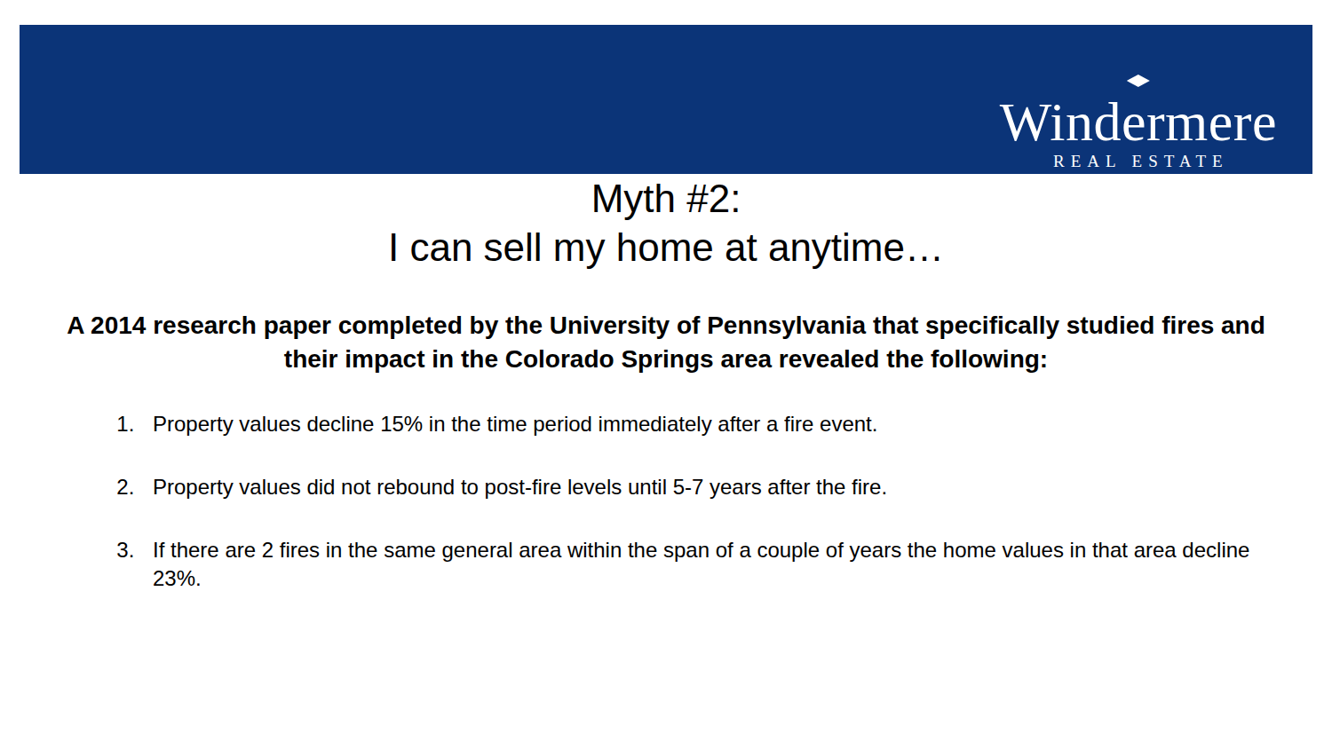Windermere
REAL ESTATE
Myth #2:
I can sell my home at anytime…
A 2014 research paper completed by the University of Pennsylvania that specifically studied fires and their impact in the Colorado Springs area revealed the following:
Property values decline 15% in the time period immediately after a fire event.
Property values did not rebound to post-fire levels until 5-7 years after the fire.
If there are 2 fires in the same general area within the span of a couple of years the home values in that area decline 23%.